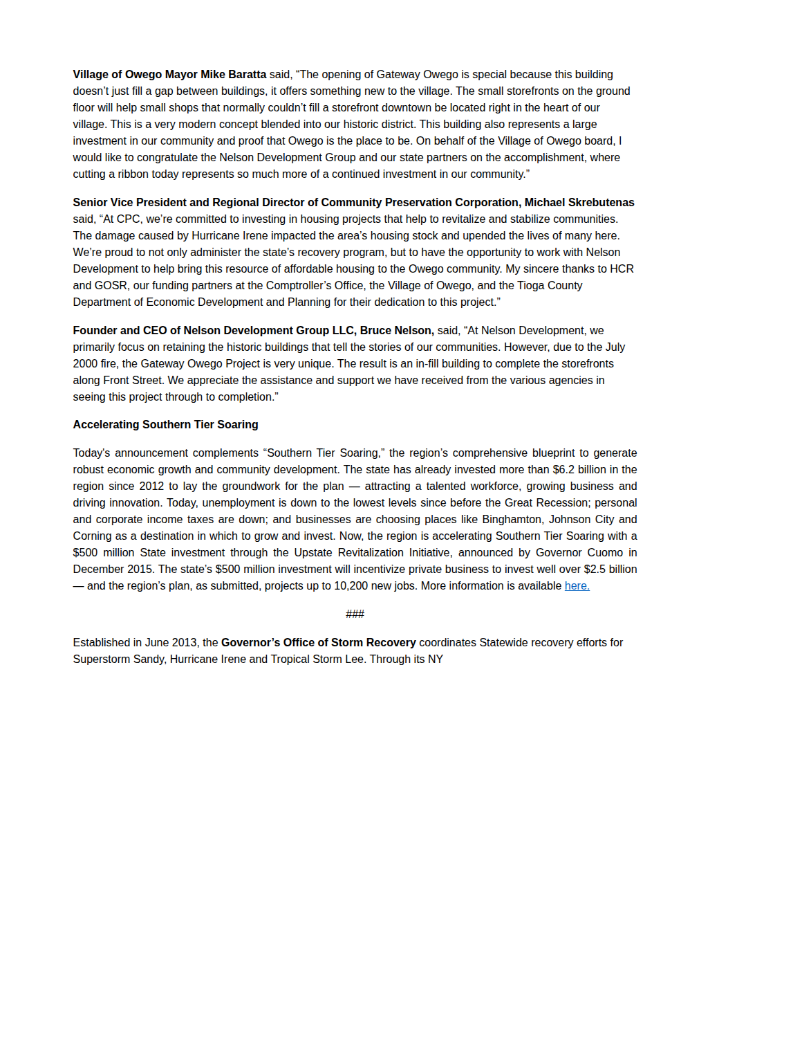Village of Owego Mayor Mike Baratta said, “The opening of Gateway Owego is special because this building doesn’t just fill a gap between buildings, it offers something new to the village. The small storefronts on the ground floor will help small shops that normally couldn’t fill a storefront downtown be located right in the heart of our village. This is a very modern concept blended into our historic district. This building also represents a large investment in our community and proof that Owego is the place to be. On behalf of the Village of Owego board, I would like to congratulate the Nelson Development Group and our state partners on the accomplishment, where cutting a ribbon today represents so much more of a continued investment in our community.”
Senior Vice President and Regional Director of Community Preservation Corporation, Michael Skrebutenas said, “At CPC, we’re committed to investing in housing projects that help to revitalize and stabilize communities. The damage caused by Hurricane Irene impacted the area’s housing stock and upended the lives of many here. We’re proud to not only administer the state’s recovery program, but to have the opportunity to work with Nelson Development to help bring this resource of affordable housing to the Owego community. My sincere thanks to HCR and GOSR, our funding partners at the Comptroller’s Office, the Village of Owego, and the Tioga County Department of Economic Development and Planning for their dedication to this project.”
Founder and CEO of Nelson Development Group LLC, Bruce Nelson, said, “At Nelson Development, we primarily focus on retaining the historic buildings that tell the stories of our communities. However, due to the July 2000 fire, the Gateway Owego Project is very unique. The result is an in-fill building to complete the storefronts along Front Street. We appreciate the assistance and support we have received from the various agencies in seeing this project through to completion.”
Accelerating Southern Tier Soaring
Today's announcement complements “Southern Tier Soaring,” the region’s comprehensive blueprint to generate robust economic growth and community development. The state has already invested more than $6.2 billion in the region since 2012 to lay the groundwork for the plan — attracting a talented workforce, growing business and driving innovation. Today, unemployment is down to the lowest levels since before the Great Recession; personal and corporate income taxes are down; and businesses are choosing places like Binghamton, Johnson City and Corning as a destination in which to grow and invest. Now, the region is accelerating Southern Tier Soaring with a $500 million State investment through the Upstate Revitalization Initiative, announced by Governor Cuomo in December 2015. The state’s $500 million investment will incentivize private business to invest well over $2.5 billion — and the region’s plan, as submitted, projects up to 10,200 new jobs. More information is available here.
###
Established in June 2013, the Governor’s Office of Storm Recovery coordinates Statewide recovery efforts for Superstorm Sandy, Hurricane Irene and Tropical Storm Lee. Through its NY